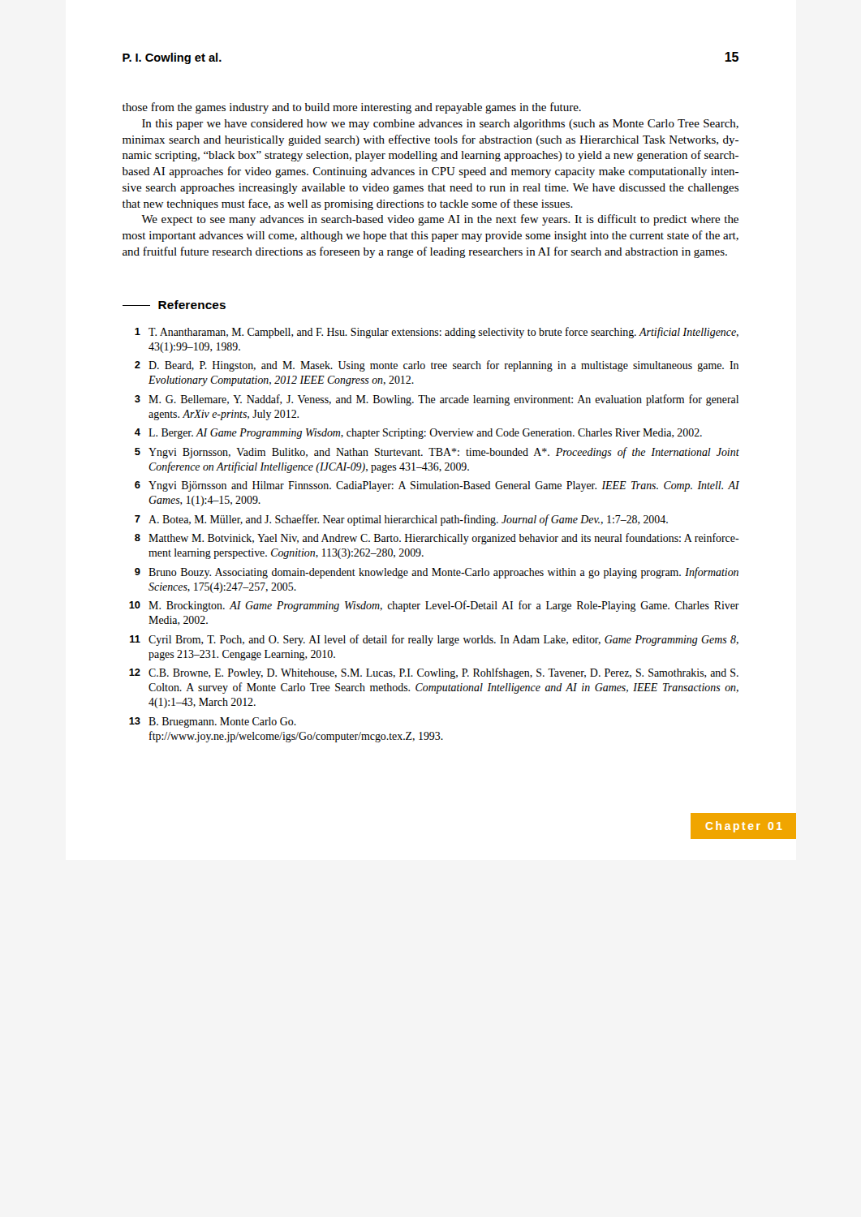P. I. Cowling et al. 15
those from the games industry and to build more interesting and repayable games in the future.
In this paper we have considered how we may combine advances in search algorithms (such as Monte Carlo Tree Search, minimax search and heuristically guided search) with effective tools for abstraction (such as Hierarchical Task Networks, dynamic scripting, “black box” strategy selection, player modelling and learning approaches) to yield a new generation of search-based AI approaches for video games. Continuing advances in CPU speed and memory capacity make computationally intensive search approaches increasingly available to video games that need to run in real time. We have discussed the challenges that new techniques must face, as well as promising directions to tackle some of these issues.
We expect to see many advances in search-based video game AI in the next few years. It is difficult to predict where the most important advances will come, although we hope that this paper may provide some insight into the current state of the art, and fruitful future research directions as foreseen by a range of leading researchers in AI for search and abstraction in games.
References
1 T. Anantharaman, M. Campbell, and F. Hsu. Singular extensions: adding selectivity to brute force searching. Artificial Intelligence, 43(1):99–109, 1989.
2 D. Beard, P. Hingston, and M. Masek. Using monte carlo tree search for replanning in a multistage simultaneous game. In Evolutionary Computation, 2012 IEEE Congress on, 2012.
3 M. G. Bellemare, Y. Naddaf, J. Veness, and M. Bowling. The arcade learning environment: An evaluation platform for general agents. ArXiv e-prints, July 2012.
4 L. Berger. AI Game Programming Wisdom, chapter Scripting: Overview and Code Generation. Charles River Media, 2002.
5 Yngvi Bjornsson, Vadim Bulitko, and Nathan Sturtevant. TBA*: time-bounded A*. Proceedings of the International Joint Conference on Artificial Intelligence (IJCAI-09), pages 431–436, 2009.
6 Yngvi Björnsson and Hilmar Finnsson. CadiaPlayer: A Simulation-Based General Game Player. IEEE Trans. Comp. Intell. AI Games, 1(1):4–15, 2009.
7 A. Botea, M. Müller, and J. Schaeffer. Near optimal hierarchical path-finding. Journal of Game Dev., 1:7–28, 2004.
8 Matthew M. Botvinick, Yael Niv, and Andrew C. Barto. Hierarchically organized behavior and its neural foundations: A reinforcement learning perspective. Cognition, 113(3):262–280, 2009.
9 Bruno Bouzy. Associating domain-dependent knowledge and Monte-Carlo approaches within a go playing program. Information Sciences, 175(4):247–257, 2005.
10 M. Brockington. AI Game Programming Wisdom, chapter Level-Of-Detail AI for a Large Role-Playing Game. Charles River Media, 2002.
11 Cyril Brom, T. Poch, and O. Sery. AI level of detail for really large worlds. In Adam Lake, editor, Game Programming Gems 8, pages 213–231. Cengage Learning, 2010.
12 C.B. Browne, E. Powley, D. Whitehouse, S.M. Lucas, P.I. Cowling, P. Rohlfshagen, S. Tavener, D. Perez, S. Samothrakis, and S. Colton. A survey of Monte Carlo Tree Search methods. Computational Intelligence and AI in Games, IEEE Transactions on, 4(1):1–43, March 2012.
13 B. Bruegmann. Monte Carlo Go.
ftp://www.joy.ne.jp/welcome/igs/Go/computer/mcgo.tex.Z, 1993.
Chapter 01